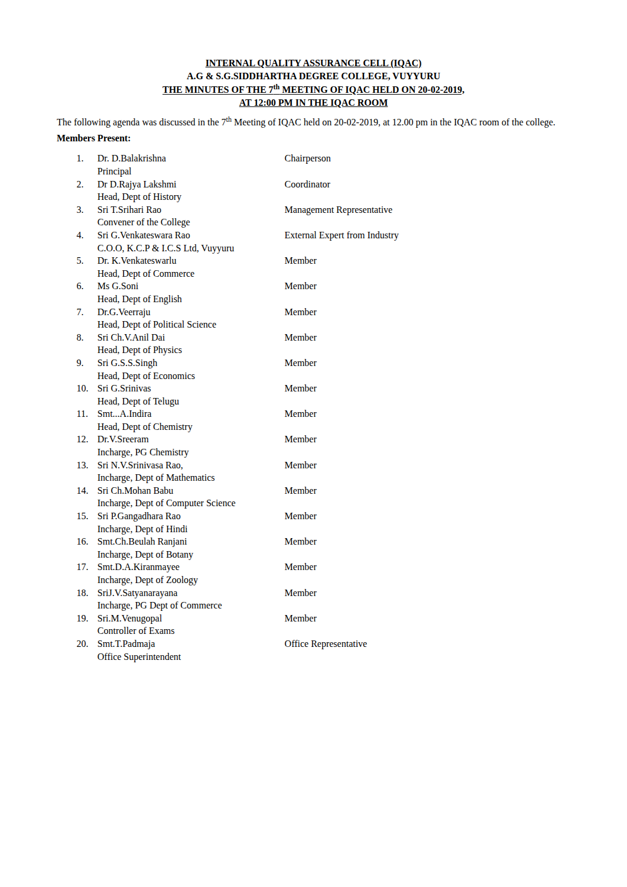INTERNAL QUALITY ASSURANCE CELL (IQAC)
A.G & S.G.SIDDHARTHA DEGREE COLLEGE, VUYYURU
THE MINUTES OF THE 7th MEETING OF IQAC HELD ON 20-02-2019,
AT 12:00 PM IN THE IQAC ROOM
The following agenda was discussed in the 7th Meeting of IQAC held on 20-02-2019, at 12.00 pm in the IQAC room of the college.
Members Present:
| 1. | Dr. D.Balakrishna Principal | Chairperson |
| 2. | Dr D.Rajya Lakshmi Head, Dept of History | Coordinator |
| 3. | Sri T.Srihari Rao Convener of the College | Management Representative |
| 4. | Sri G.Venkateswara Rao C.O.O, K.C.P & I.C.S Ltd, Vuyyuru | External Expert from Industry |
| 5. | Dr. K.Venkateswarlu Head, Dept of Commerce | Member |
| 6. | Ms G.Soni Head, Dept of English | Member |
| 7. | Dr.G.Veerraju Head, Dept of Political Science | Member |
| 8. | Sri Ch.V.Anil Dai Head, Dept of Physics | Member |
| 9. | Sri G.S.S.Singh Head, Dept of Economics | Member |
| 10. | Sri G.Srinivas Head, Dept of Telugu | Member |
| 11. | Smt...A.Indira Head, Dept of Chemistry | Member |
| 12. | Dr.V.Sreeram Incharge, PG Chemistry | Member |
| 13. | Sri N.V.Srinivasa Rao, Incharge, Dept of Mathematics | Member |
| 14. | Sri Ch.Mohan Babu Incharge, Dept of Computer Science | Member |
| 15. | Sri P.Gangadhara Rao Incharge, Dept of Hindi | Member |
| 16. | Smt.Ch.Beulah Ranjani Incharge, Dept of Botany | Member |
| 17. | Smt.D.A.Kiranmayee Incharge, Dept of Zoology | Member |
| 18. | SriJ.V.Satyanarayana Incharge, PG Dept of Commerce | Member |
| 19. | Sri.M.Venugopal Controller of Exams | Member |
| 20. | Smt.T.Padmaja Office Superintendent | Office Representative |